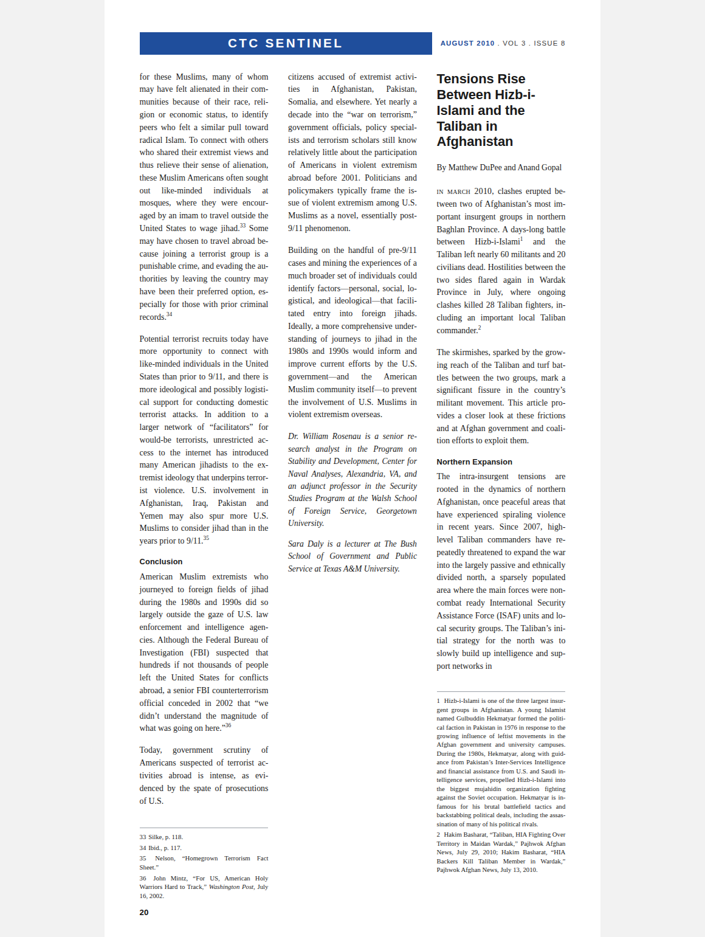CTC Sentinel
August 2010 . Vol 3 . Issue 8
for these Muslims, many of whom may have felt alienated in their communities because of their race, religion or economic status, to identify peers who felt a similar pull toward radical Islam. To connect with others who shared their extremist views and thus relieve their sense of alienation, these Muslim Americans often sought out like-minded individuals at mosques, where they were encouraged by an imam to travel outside the United States to wage jihad.33 Some may have chosen to travel abroad because joining a terrorist group is a punishable crime, and evading the authorities by leaving the country may have been their preferred option, especially for those with prior criminal records.34
Potential terrorist recruits today have more opportunity to connect with like-minded individuals in the United States than prior to 9/11, and there is more ideological and possibly logistical support for conducting domestic terrorist attacks. In addition to a larger network of “facilitators” for would-be terrorists, unrestricted access to the internet has introduced many American jihadists to the extremist ideology that underpins terrorist violence. U.S. involvement in Afghanistan, Iraq, Pakistan and Yemen may also spur more U.S. Muslims to consider jihad than in the years prior to 9/11.35
Conclusion
American Muslim extremists who journeyed to foreign fields of jihad during the 1980s and 1990s did so largely outside the gaze of U.S. law enforcement and intelligence agencies. Although the Federal Bureau of Investigation (FBI) suspected that hundreds if not thousands of people left the United States for conflicts abroad, a senior FBI counterterrorism official conceded in 2002 that “we didn’t understand the magnitude of what was going on here.”36
Today, government scrutiny of Americans suspected of terrorist activities abroad is intense, as evidenced by the spate of prosecutions of U.S.
33 Silke, p. 118.
34 Ibid., p. 117.
35 Nelson, “Homegrown Terrorism Fact Sheet.”
36 John Mintz, “For US, American Holy Warriors Hard to Track,” Washington Post, July 16, 2002.
citizens accused of extremist activities in Afghanistan, Pakistan, Somalia, and elsewhere. Yet nearly a decade into the “war on terrorism,” government officials, policy specialists and terrorism scholars still know relatively little about the participation of Americans in violent extremism abroad before 2001. Politicians and policymakers typically frame the issue of violent extremism among U.S. Muslims as a novel, essentially post-9/11 phenomenon.
Building on the handful of pre-9/11 cases and mining the experiences of a much broader set of individuals could identify factors—personal, social, logistical, and ideological—that facilitated entry into foreign jihads. Ideally, a more comprehensive understanding of journeys to jihad in the 1980s and 1990s would inform and improve current efforts by the U.S. government—and the American Muslim community itself—to prevent the involvement of U.S. Muslims in violent extremism overseas.
Dr. William Rosenau is a senior research analyst in the Program on Stability and Development, Center for Naval Analyses, Alexandria, VA, and an adjunct professor in the Security Studies Program at the Walsh School of Foreign Service, Georgetown University.
Sara Daly is a lecturer at The Bush School of Government and Public Service at Texas A&M University.
Tensions Rise Between Hizb-i-Islami and the Taliban in Afghanistan
By Matthew DuPee and Anand Gopal
in march 2010, clashes erupted between two of Afghanistan’s most important insurgent groups in northern Baghlan Province. A days-long battle between Hizb-i-Islami1 and the Taliban left nearly 60 militants and 20 civilians dead. Hostilities between the two sides flared again in Wardak Province in July, where ongoing clashes killed 28 Taliban fighters, including an important local Taliban commander.2
The skirmishes, sparked by the growing reach of the Taliban and turf battles between the two groups, mark a significant fissure in the country’s militant movement. This article provides a closer look at these frictions and at Afghan government and coalition efforts to exploit them.
Northern Expansion
The intra-insurgent tensions are rooted in the dynamics of northern Afghanistan, once peaceful areas that have experienced spiraling violence in recent years. Since 2007, high-level Taliban commanders have repeatedly threatened to expand the war into the largely passive and ethnically divided north, a sparsely populated area where the main forces were non-combat ready International Security Assistance Force (ISAF) units and local security groups. The Taliban’s initial strategy for the north was to slowly build up intelligence and support networks in
1 Hizb-i-Islami is one of the three largest insurgent groups in Afghanistan. A young Islamist named Gulbuddin Hekmatyar formed the political faction in Pakistan in 1976 in response to the growing influence of leftist movements in the Afghan government and university campuses. During the 1980s, Hekmatyar, along with guidance from Pakistan’s Inter-Services Intelligence and financial assistance from U.S. and Saudi intelligence services, propelled Hizb-i-Islami into the biggest mujahidin organization fighting against the Soviet occupation. Hekmatyar is infamous for his brutal battlefield tactics and backstabbing political deals, including the assassination of many of his political rivals.
2 Hakim Basharat, “Taliban, HIA Fighting Over Territory in Maidan Wardak,” Pajhwok Afghan News, July 29, 2010; Hakim Basharat, “HIA Backers Kill Taliban Member in Wardak,” Pajhwok Afghan News, July 13, 2010.
20